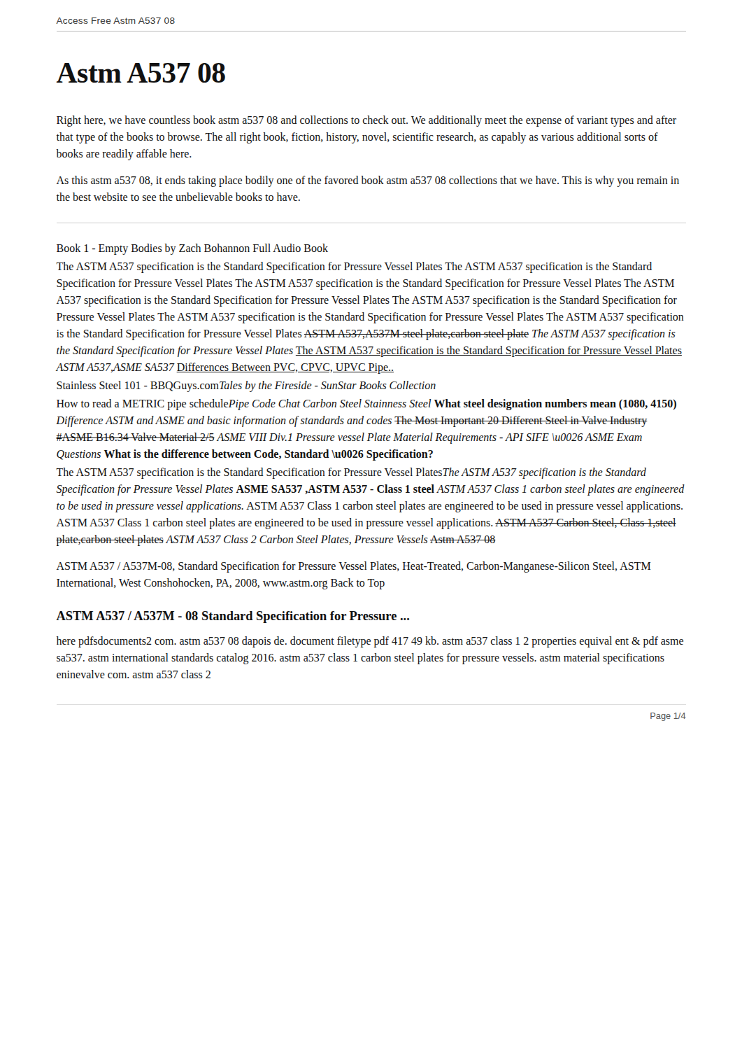Access Free Astm A537 08
Astm A537 08
Right here, we have countless book astm a537 08 and collections to check out. We additionally meet the expense of variant types and after that type of the books to browse. The all right book, fiction, history, novel, scientific research, as capably as various additional sorts of books are readily affable here.
As this astm a537 08, it ends taking place bodily one of the favored book astm a537 08 collections that we have. This is why you remain in the best website to see the unbelievable books to have.
Book 1 - Empty Bodies by Zach Bohannon Full Audio Book
The ASTM A537 specification is the Standard Specification for Pressure Vessel Plates The ASTM A537 specification is the Standard Specification for Pressure Vessel Plates The ASTM A537 specification is the Standard Specification for Pressure Vessel Plates The ASTM A537 specification is the Standard Specification for Pressure Vessel Plates The ASTM A537 specification is the Standard Specification for Pressure Vessel Plates The ASTM A537 specification is the Standard Specification for Pressure Vessel Plates The ASTM A537 specification is the Standard Specification for Pressure Vessel Plates ASTM A537,A537M steel plate,carbon steel plate The ASTM A537 specification is the Standard Specification for Pressure Vessel Plates The ASTM A537 specification is the Standard Specification for Pressure Vessel Plates ASTM A537,ASME SA537 Differences Between PVC, CPVC, UPVC Pipe..
Stainless Steel 101 - BBQGuys.comTales by the Fireside - SunStar Books Collection
How to read a METRIC pipe schedulePipe Code Chat Carbon Steel Stainness Steel What steel designation numbers mean (1080, 4150) Difference ASTM and ASME and basic information of standards and codes The Most Important 20 Different Steel in Valve Industry #ASME B16.34 Valve Material 2/5 ASME VIII Div.1 Pressure vessel Plate Material Requirements - API SIFE \u0026 ASME Exam Questions What is the difference between Code, Standard \u0026 Specification?
The ASTM A537 specification is the Standard Specification for Pressure Vessel PlatesThe ASTM A537 specification is the Standard Specification for Pressure Vessel Plates ASME SA537 ,ASTM A537 - Class 1 steel ASTM A537 Class 1 carbon steel plates are engineered to be used in pressure vessel applications. ASTM A537 Class 1 carbon steel plates are engineered to be used in pressure vessel applications. ASTM A537 Class 1 carbon steel plates are engineered to be used in pressure vessel applications. ASTM A537 Carbon Steel, Class 1,steel plate,carbon steel plates ASTM A537 Class 2 Carbon Steel Plates, Pressure Vessels Astm A537 08
ASTM A537 / A537M-08, Standard Specification for Pressure Vessel Plates, Heat-Treated, Carbon-Manganese-Silicon Steel, ASTM International, West Conshohocken, PA, 2008, www.astm.org Back to Top
ASTM A537 / A537M - 08 Standard Specification for Pressure ...
here pdfsdocuments2 com. astm a537 08 dapois de. document filetype pdf 417 49 kb. astm a537 class 1 2 properties equival ent & pdf asme sa537. astm international standards catalog 2016. astm a537 class 1 carbon steel plates for pressure vessels. astm material specifications eninevalve com. astm a537 class 2
Page 1/4